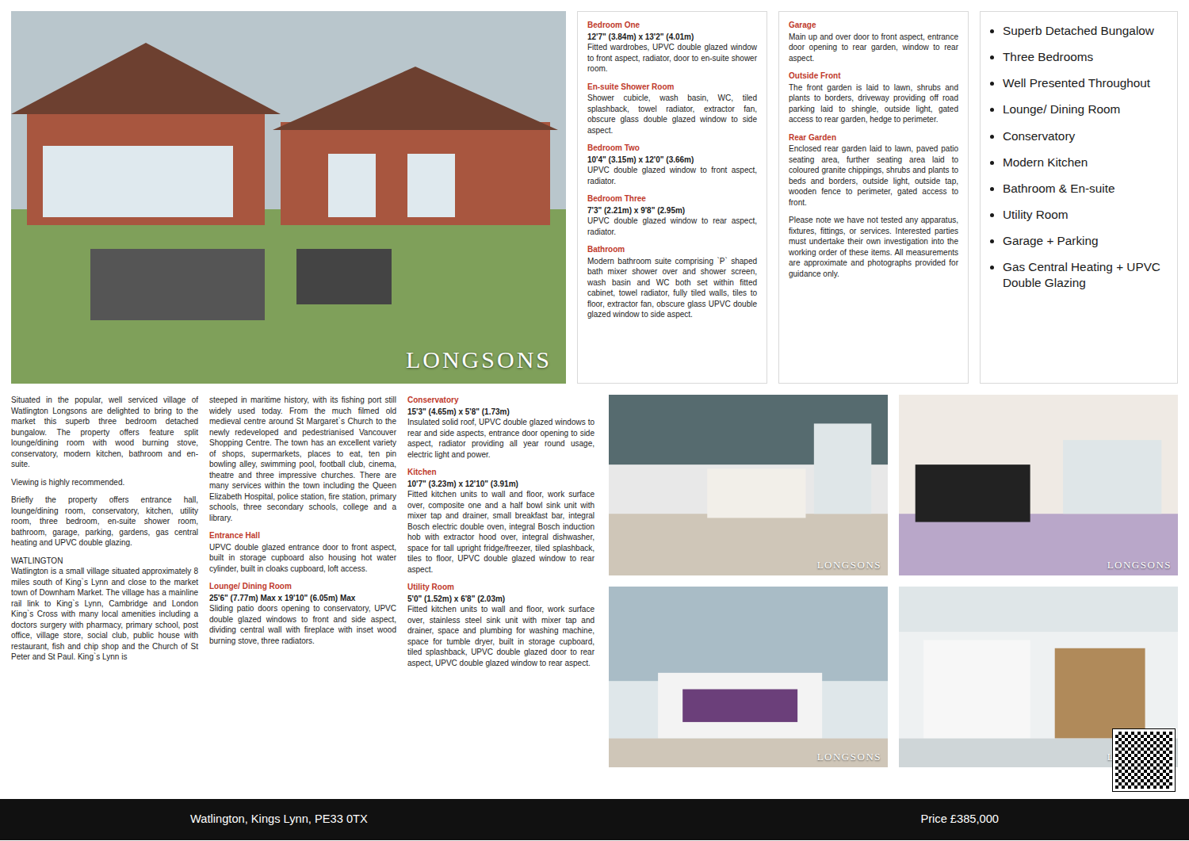LONGSONS
Bedroom One
12'7" (3.84m) x 13'2" (4.01m)
Fitted wardrobes, UPVC double glazed window to front aspect, radiator, door to en-suite shower room.
En-suite Shower Room
Shower cubicle, wash basin, WC, tiled splashback, towel radiator, extractor fan, obscure glass double glazed window to side aspect.
Bedroom Two
10'4" (3.15m) x 12'0" (3.66m)
UPVC double glazed window to front aspect, radiator.
Bedroom Three
7'3" (2.21m) x 9'8" (2.95m)
UPVC double glazed window to rear aspect, radiator.
Bathroom
Modern bathroom suite comprising `P` shaped bath mixer shower over and shower screen, wash basin and WC both set within fitted cabinet, towel radiator, fully tiled walls, tiles to floor, extractor fan, obscure glass UPVC double glazed window to side aspect.
Garage
Main up and over door to front aspect, entrance door opening to rear garden, window to rear aspect.
Outside Front
The front garden is laid to lawn, shrubs and plants to borders, driveway providing off road parking laid to shingle, outside light, gated access to rear garden, hedge to perimeter.
Rear Garden
Enclosed rear garden laid to lawn, paved patio seating area, further seating area laid to coloured granite chippings, shrubs and plants to beds and borders, outside light, outside tap, wooden fence to perimeter, gated access to front.
Please note we have not tested any apparatus, fixtures, fittings, or services. Interested parties must undertake their own investigation into the working order of these items. All measurements are approximate and photographs provided for guidance only.
Superb Detached Bungalow
Three Bedrooms
Well Presented Throughout
Lounge/ Dining Room
Conservatory
Modern Kitchen
Bathroom & En-suite
Utility Room
Garage + Parking
Gas Central Heating + UPVC Double Glazing
Situated in the popular, well serviced village of Watlington Longsons are delighted to bring to the market this superb three bedroom detached bungalow. The property offers feature split lounge/dining room with wood burning stove, conservatory, modern kitchen, bathroom and en-suite.
Viewing is highly recommended.
Briefly the property offers entrance hall, lounge/dining room, conservatory, kitchen, utility room, three bedroom, en-suite shower room, bathroom, garage, parking, gardens, gas central heating and UPVC double glazing.
WATLINGTON
Watlington is a small village situated approximately 8 miles south of King`s Lynn and close to the market town of Downham Market. The village has a mainline rail link to King`s Lynn, Cambridge and London King`s Cross with many local amenities including a doctors surgery with pharmacy, primary school, post office, village store, social club, public house with restaurant, fish and chip shop and the Church of St Peter and St Paul. King`s Lynn is
steeped in maritime history, with its fishing port still widely used today. From the much filmed old medieval centre around St Margaret`s Church to the newly redeveloped and pedestrianised Vancouver Shopping Centre. The town has an excellent variety of shops, supermarkets, places to eat, ten pin bowling alley, swimming pool, football club, cinema, theatre and three impressive churches. There are many services within the town including the Queen Elizabeth Hospital, police station, fire station, primary schools, three secondary schools, college and a library.
Entrance Hall
UPVC double glazed entrance door to front aspect, built in storage cupboard also housing hot water cylinder, built in cloaks cupboard, loft access.
Lounge/ Dining Room
25'6" (7.77m) Max x 19'10" (6.05m) Max
Sliding patio doors opening to conservatory, UPVC double glazed windows to front and side aspect, dividing central wall with fireplace with inset wood burning stove, three radiators.
Conservatory
15'3" (4.65m) x 5'8" (1.73m)
Insulated solid roof, UPVC double glazed windows to rear and side aspects, entrance door opening to side aspect, radiator providing all year round usage, electric light and power.
Kitchen
10'7" (3.23m) x 12'10" (3.91m)
Fitted kitchen units to wall and floor, work surface over, composite one and a half bowl sink unit with mixer tap and drainer, small breakfast bar, integral Bosch electric double oven, integral Bosch induction hob with extractor hood over, integral dishwasher, space for tall upright fridge/freezer, tiled splashback, tiles to floor, UPVC double glazed window to rear aspect.
Utility Room
5'0" (1.52m) x 6'8" (2.03m)
Fitted kitchen units to wall and floor, work surface over, stainless steel sink unit with mixer tap and drainer, space and plumbing for washing machine, space for tumble dryer, built in storage cupboard, tiled splashback, UPVC double glazed door to rear aspect, UPVC double glazed window to rear aspect.
LONGSONS
LONGSONS
LONGSONS
LONGSONS
Watlington, Kings Lynn, PE33 0TX
Price £385,000